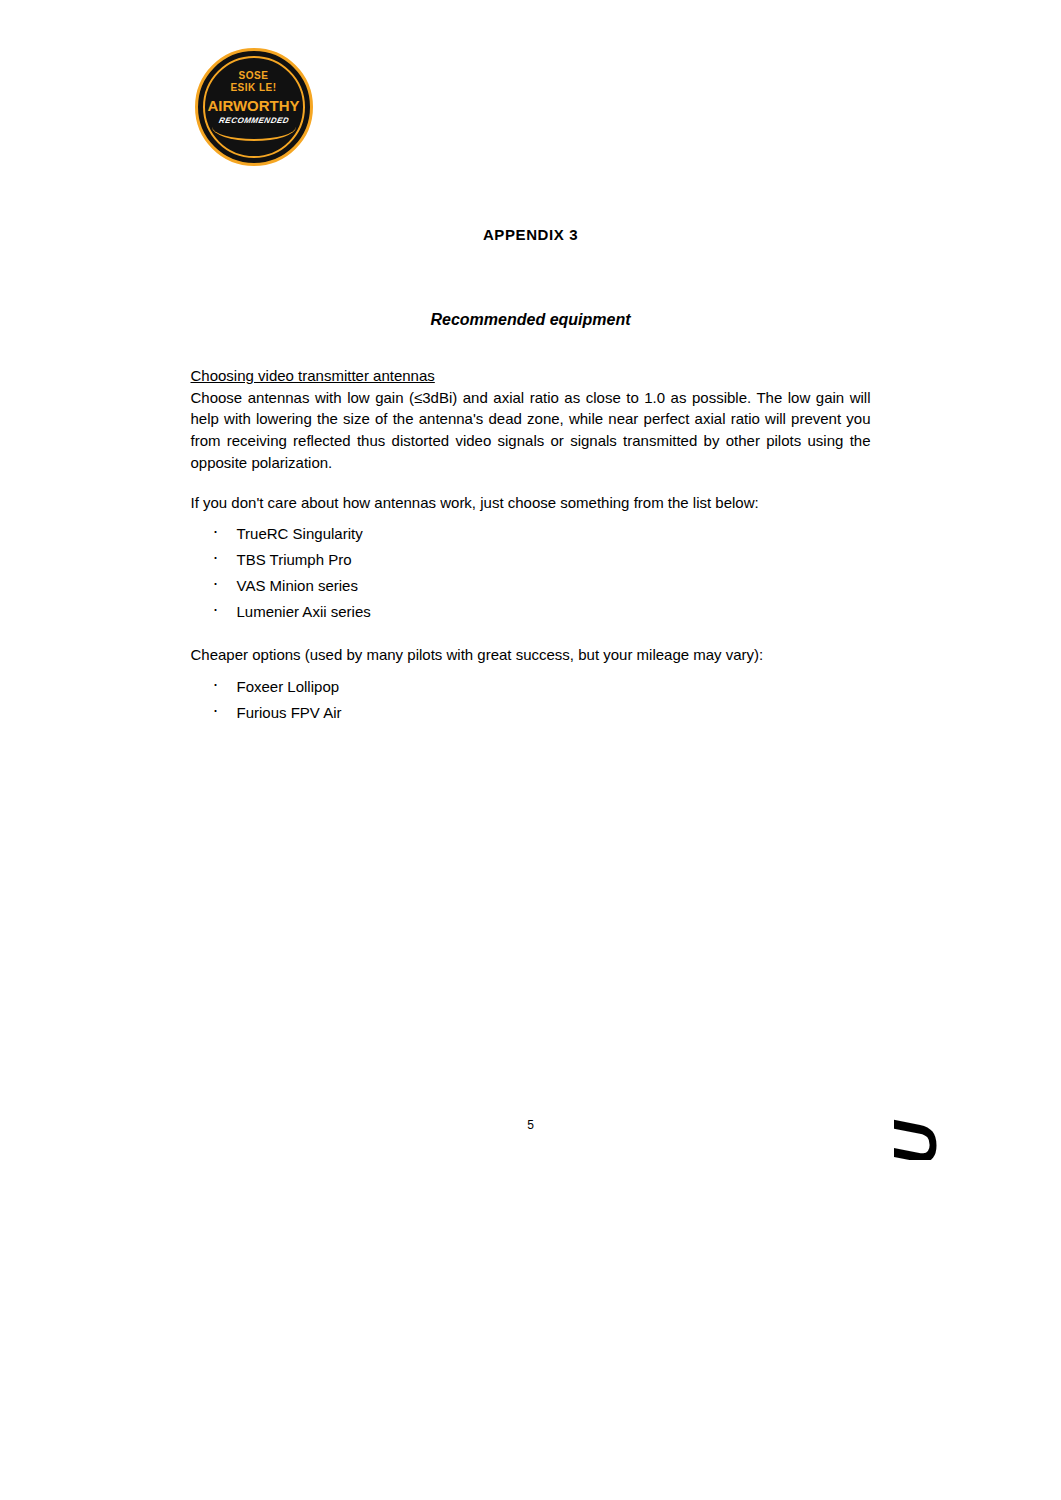SOSE
ESIK LE!
AIRWORTHY
RECOMMENDED
APPENDIX 3
Recommended equipment
Choosing video transmitter antennas
Choose antennas with low gain (≤3dBi) and axial ratio as close to 1.0 as possible. The low gain will help with lowering the size of the antenna's dead zone, while near perfect axial ratio will prevent you from receiving reflected thus distorted video signals or signals transmitted by other pilots using the opposite polarization.
If you don't care about how antennas work, just choose something from the list below:
TrueRC Singularity
TBS Triumph Pro
VAS Minion series
Lumenier Axii series
Cheaper options (used by many pilots with great success, but your mileage may vary):
Foxeer Lollipop
Furious FPV Air
RACETIMER.HU
5